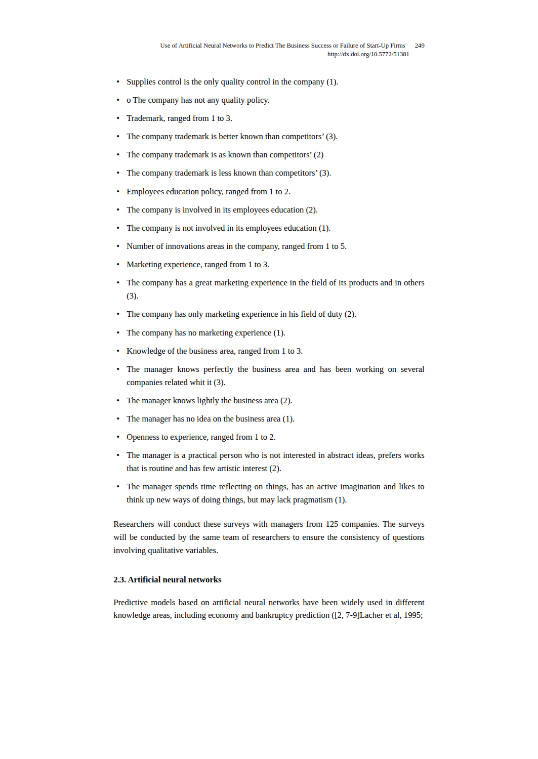Use of Artificial Neural Networks to Predict The Business Success or Failure of Start-Up Firms 249
http://dx.doi.org/10.5772/51381
Supplies control is the only quality control in the company (1).
o The company has not any quality policy.
Trademark, ranged from 1 to 3.
The company trademark is better known than competitors’ (3).
The company trademark is as known than competitors’ (2)
The company trademark is less known than competitors’ (3).
Employees education policy, ranged from 1 to 2.
The company is involved in its employees education (2).
The company is not involved in its employees education (1).
Number of innovations areas in the company, ranged from 1 to 5.
Marketing experience, ranged from 1 to 3.
The company has a great marketing experience in the field of its products and in others (3).
The company has only marketing experience in his field of duty (2).
The company has no marketing experience (1).
Knowledge of the business area, ranged from 1 to 3.
The manager knows perfectly the business area and has been working on several companies related whit it (3).
The manager knows lightly the business area (2).
The manager has no idea on the business area (1).
Openness to experience, ranged from 1 to 2.
The manager is a practical person who is not interested in abstract ideas, prefers works that is routine and has few artistic interest (2).
The manager spends time reflecting on things, has an active imagination and likes to think up new ways of doing things, but may lack pragmatism (1).
Researchers will conduct these surveys with managers from 125 companies. The surveys will be conducted by the same team of researchers to ensure the consistency of questions involving qualitative variables.
2.3. Artificial neural networks
Predictive models based on artificial neural networks have been widely used in different knowledge areas, including economy and bankruptcy prediction ([2, 7-9]Lacher et al, 1995;